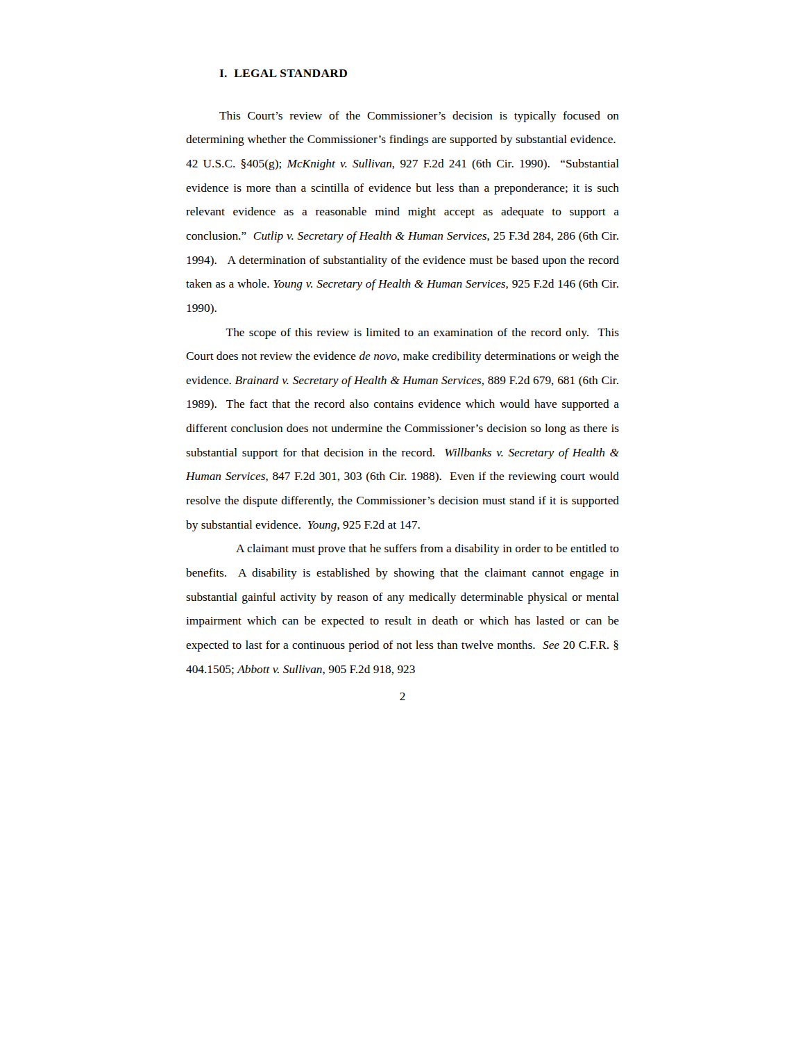I. LEGAL STANDARD
This Court’s review of the Commissioner’s decision is typically focused on determining whether the Commissioner’s findings are supported by substantial evidence. 42 U.S.C. §405(g); McKnight v. Sullivan, 927 F.2d 241 (6th Cir. 1990). “Substantial evidence is more than a scintilla of evidence but less than a preponderance; it is such relevant evidence as a reasonable mind might accept as adequate to support a conclusion.” Cutlip v. Secretary of Health & Human Services, 25 F.3d 284, 286 (6th Cir. 1994). A determination of substantiality of the evidence must be based upon the record taken as a whole. Young v. Secretary of Health & Human Services, 925 F.2d 146 (6th Cir. 1990).
The scope of this review is limited to an examination of the record only. This Court does not review the evidence de novo, make credibility determinations or weigh the evidence. Brainard v. Secretary of Health & Human Services, 889 F.2d 679, 681 (6th Cir. 1989). The fact that the record also contains evidence which would have supported a different conclusion does not undermine the Commissioner’s decision so long as there is substantial support for that decision in the record. Willbanks v. Secretary of Health & Human Services, 847 F.2d 301, 303 (6th Cir. 1988). Even if the reviewing court would resolve the dispute differently, the Commissioner’s decision must stand if it is supported by substantial evidence. Young, 925 F.2d at 147.
A claimant must prove that he suffers from a disability in order to be entitled to benefits. A disability is established by showing that the claimant cannot engage in substantial gainful activity by reason of any medically determinable physical or mental impairment which can be expected to result in death or which has lasted or can be expected to last for a continuous period of not less than twelve months. See 20 C.F.R. § 404.1505; Abbott v. Sullivan, 905 F.2d 918, 923
2